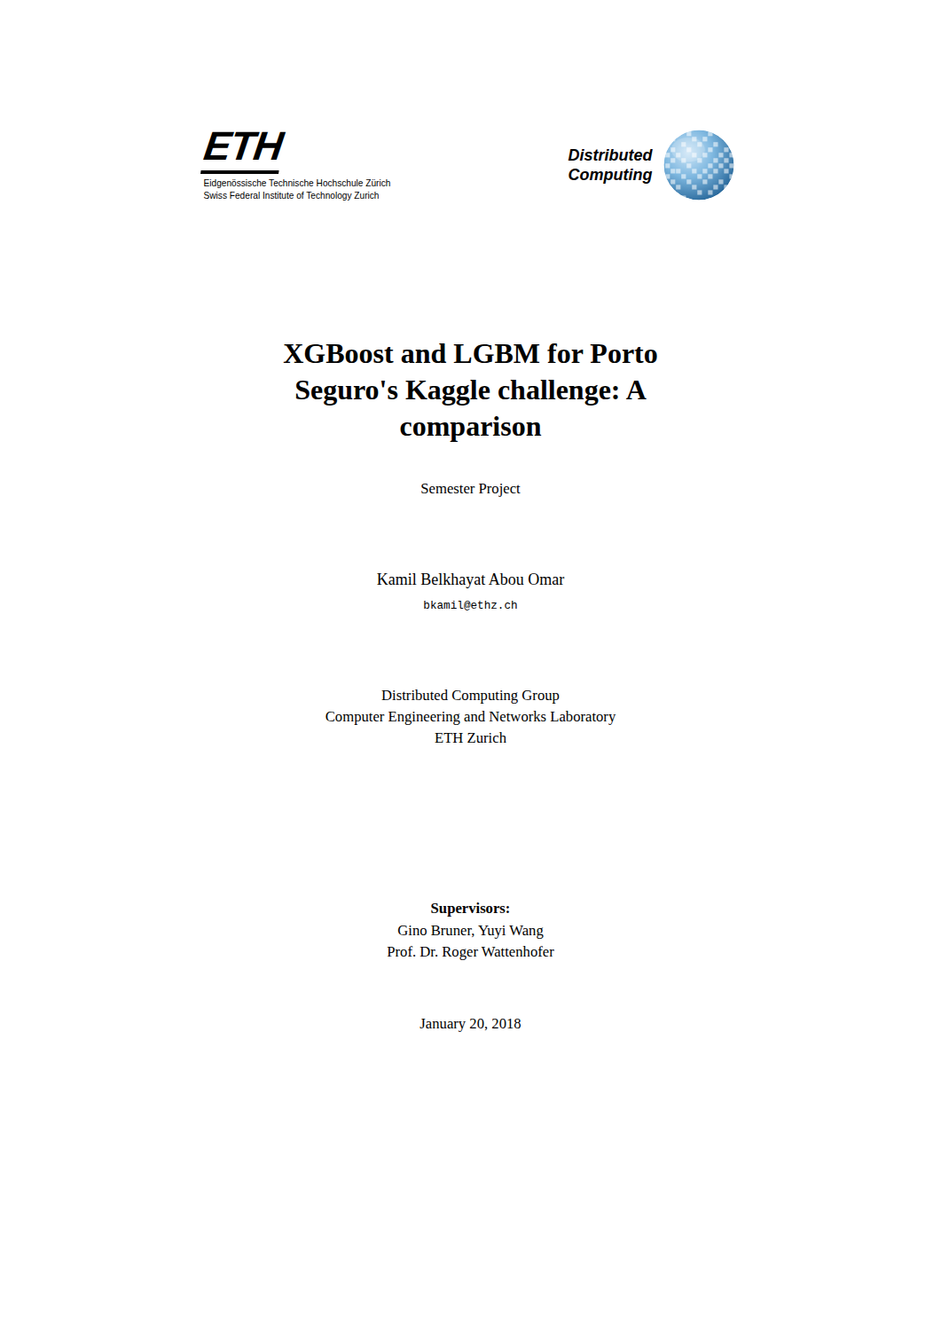ETH
Eidgenössische Technische Hochschule Zürich
Swiss Federal Institute of Technology Zurich
Distributed
Computing
XGBoost and LGBM for Porto Seguro's Kaggle challenge: A comparison
Semester Project
Kamil Belkhayat Abou Omar
bkamil@ethz.ch
Distributed Computing Group
Computer Engineering and Networks Laboratory
ETH Zurich
Supervisors:
Gino Bruner, Yuyi Wang
Prof. Dr. Roger Wattenhofer
January 20, 2018